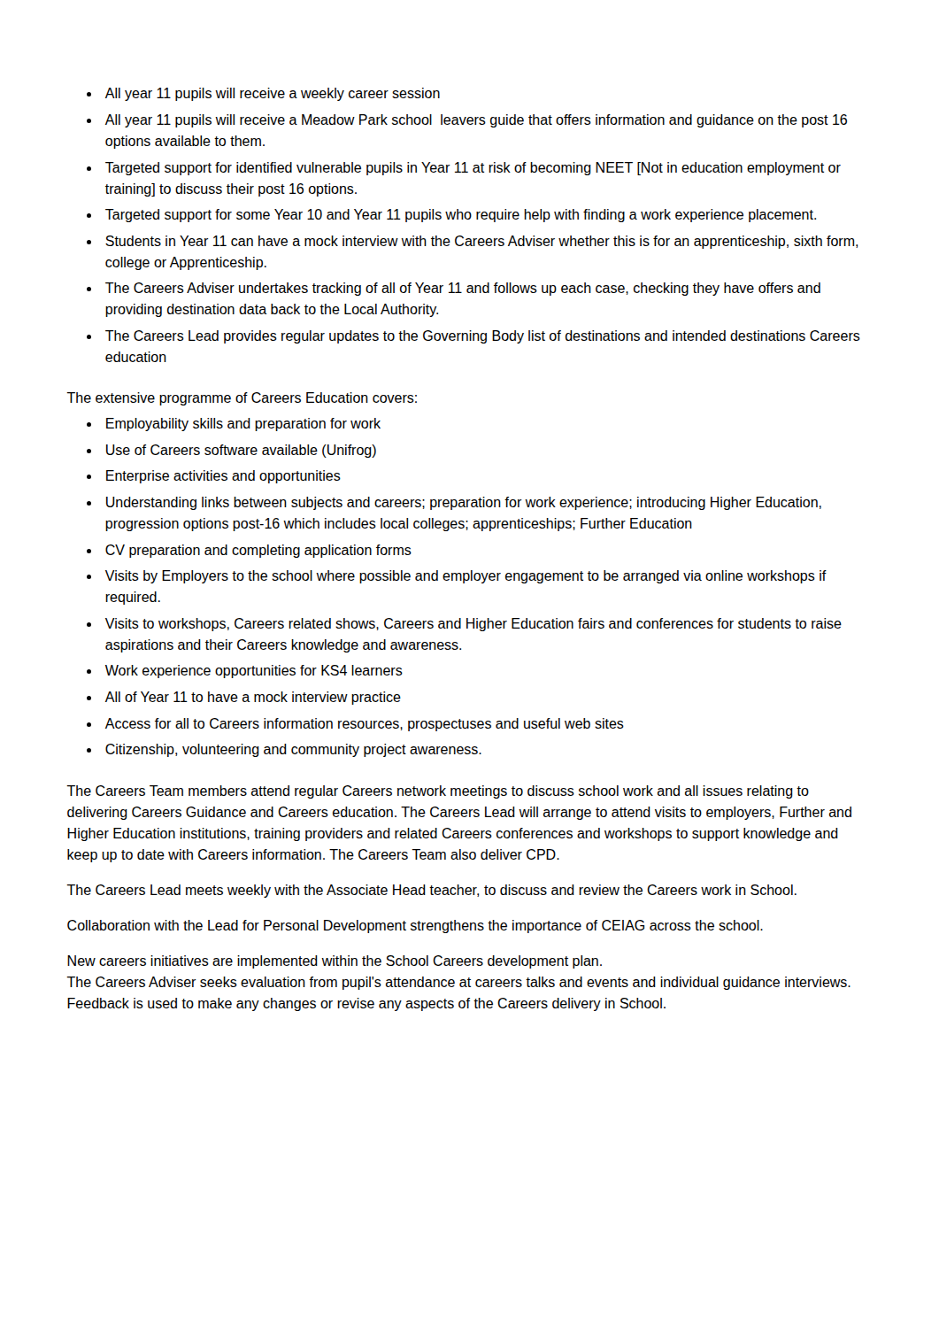All year 11 pupils will receive a weekly career session
All year 11 pupils will receive a Meadow Park school leavers guide that offers information and guidance on the post 16 options available to them.
Targeted support for identified vulnerable pupils in Year 11 at risk of becoming NEET [Not in education employment or training] to discuss their post 16 options.
Targeted support for some Year 10 and Year 11 pupils who require help with finding a work experience placement.
Students in Year 11 can have a mock interview with the Careers Adviser whether this is for an apprenticeship, sixth form, college or Apprenticeship.
The Careers Adviser undertakes tracking of all of Year 11 and follows up each case, checking they have offers and providing destination data back to the Local Authority.
The Careers Lead provides regular updates to the Governing Body list of destinations and intended destinations Careers education
The extensive programme of Careers Education covers:
Employability skills and preparation for work
Use of Careers software available (Unifrog)
Enterprise activities and opportunities
Understanding links between subjects and careers; preparation for work experience; introducing Higher Education, progression options post-16 which includes local colleges; apprenticeships; Further Education
CV preparation and completing application forms
Visits by Employers to the school where possible and employer engagement to be arranged via online workshops if required.
Visits to workshops, Careers related shows, Careers and Higher Education fairs and conferences for students to raise aspirations and their Careers knowledge and awareness.
Work experience opportunities for KS4 learners
All of Year 11 to have a mock interview practice
Access for all to Careers information resources, prospectuses and useful web sites
Citizenship, volunteering and community project awareness.
The Careers Team members attend regular Careers network meetings to discuss school work and all issues relating to delivering Careers Guidance and Careers education. The Careers Lead will arrange to attend visits to employers, Further and Higher Education institutions, training providers and related Careers conferences and workshops to support knowledge and keep up to date with Careers information. The Careers Team also deliver CPD.
The Careers Lead meets weekly with the Associate Head teacher, to discuss and review the Careers work in School.
Collaboration with the Lead for Personal Development strengthens the importance of CEIAG across the school.
New careers initiatives are implemented within the School Careers development plan.
The Careers Adviser seeks evaluation from pupil's attendance at careers talks and events and individual guidance interviews. Feedback is used to make any changes or revise any aspects of the Careers delivery in School.